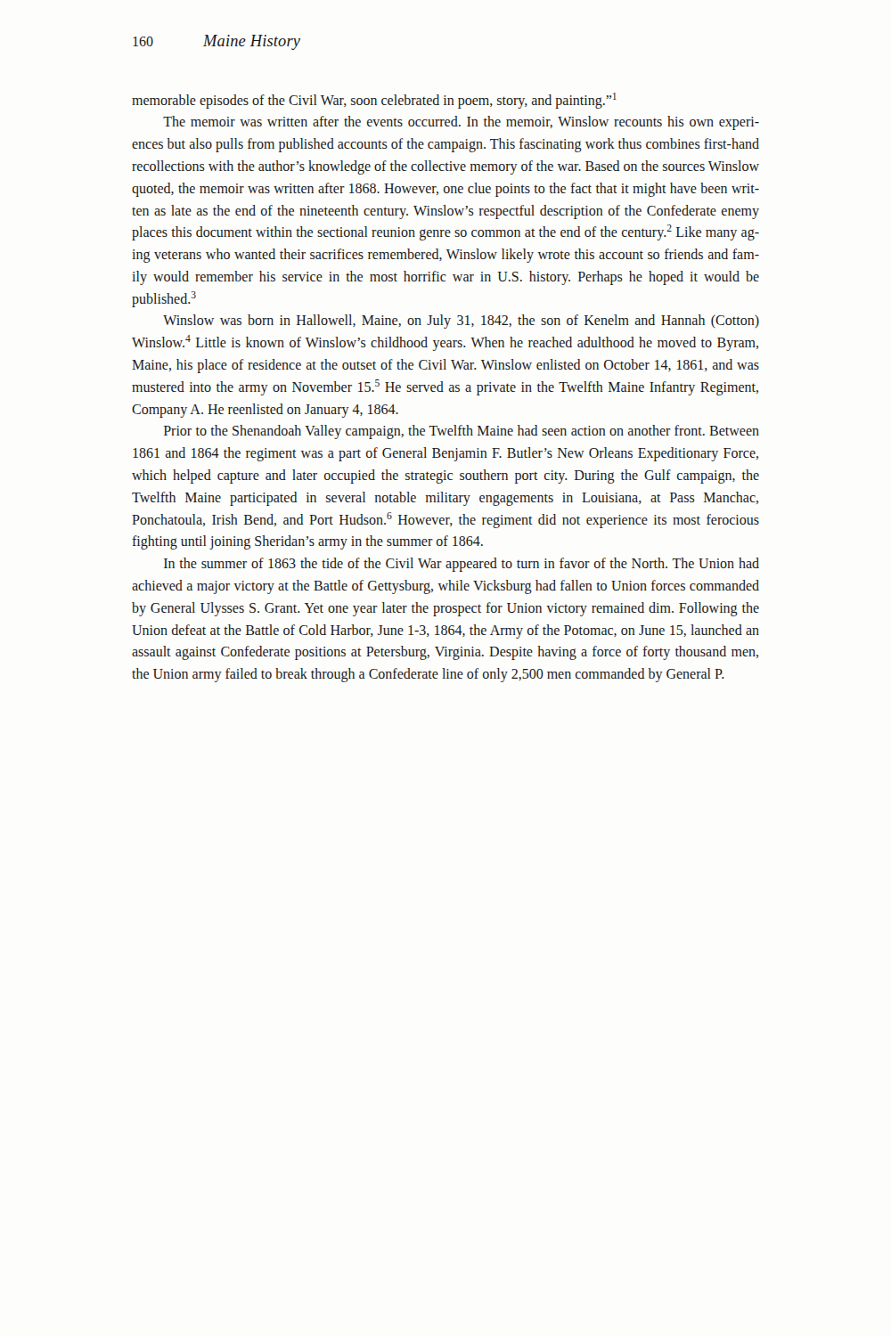160 Maine History
memorable episodes of the Civil War, soon celebrated in poem, story, and painting.”1
The memoir was written after the events occurred. In the memoir, Winslow recounts his own experiences but also pulls from published accounts of the campaign. This fascinating work thus combines first-hand recollections with the author’s knowledge of the collective memory of the war. Based on the sources Winslow quoted, the memoir was written after 1868. However, one clue points to the fact that it might have been written as late as the end of the nineteenth century. Winslow’s respectful description of the Confederate enemy places this document within the sectional reunion genre so common at the end of the century.2 Like many aging veterans who wanted their sacrifices remembered, Winslow likely wrote this account so friends and family would remember his service in the most horrific war in U.S. history. Perhaps he hoped it would be published.3
Winslow was born in Hallowell, Maine, on July 31, 1842, the son of Kenelm and Hannah (Cotton) Winslow.4 Little is known of Winslow’s childhood years. When he reached adulthood he moved to Byram, Maine, his place of residence at the outset of the Civil War. Winslow enlisted on October 14, 1861, and was mustered into the army on November 15.5 He served as a private in the Twelfth Maine Infantry Regiment, Company A. He reenlisted on January 4, 1864.
Prior to the Shenandoah Valley campaign, the Twelfth Maine had seen action on another front. Between 1861 and 1864 the regiment was a part of General Benjamin F. Butler’s New Orleans Expeditionary Force, which helped capture and later occupied the strategic southern port city. During the Gulf campaign, the Twelfth Maine participated in several notable military engagements in Louisiana, at Pass Manchac, Ponchatoula, Irish Bend, and Port Hudson.6 However, the regiment did not experience its most ferocious fighting until joining Sheridan’s army in the summer of 1864.
In the summer of 1863 the tide of the Civil War appeared to turn in favor of the North. The Union had achieved a major victory at the Battle of Gettysburg, while Vicksburg had fallen to Union forces commanded by General Ulysses S. Grant. Yet one year later the prospect for Union victory remained dim. Following the Union defeat at the Battle of Cold Harbor, June 1-3, 1864, the Army of the Potomac, on June 15, launched an assault against Confederate positions at Petersburg, Virginia. Despite having a force of forty thousand men, the Union army failed to break through a Confederate line of only 2,500 men commanded by General P.